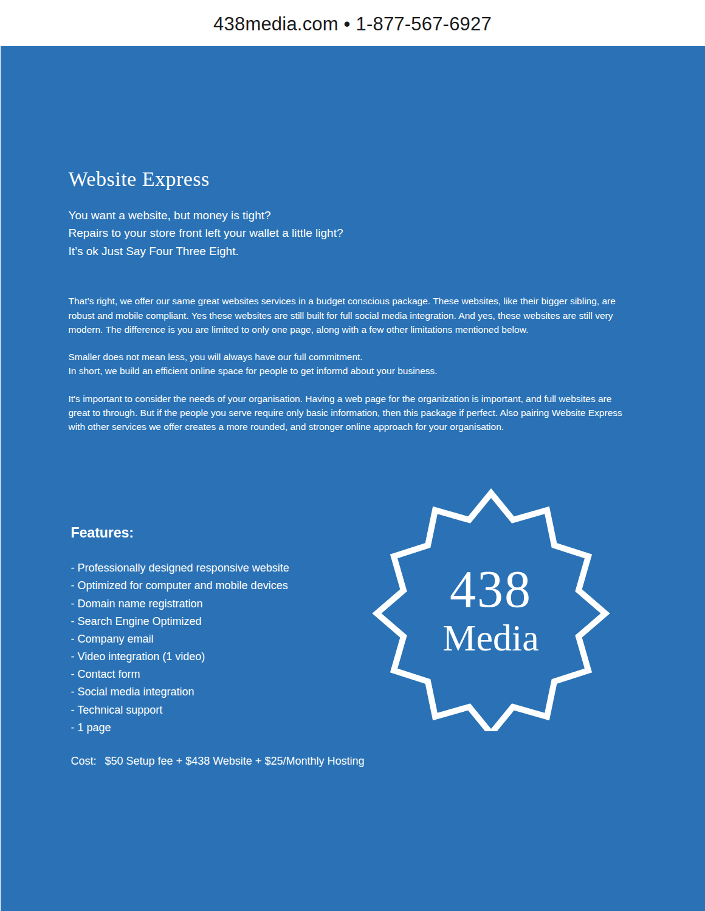438media.com • 1-877-567-6927
Website Express
You want a website, but money is tight?
Repairs to your store front left your wallet a little light?
It’s ok Just Say Four Three Eight.
That’s right, we offer our same great websites services in a budget conscious package. These websites, like their bigger sibling, are robust and mobile compliant. Yes these websites are still built for full social media integration. And yes, these websites are still very modern. The difference is you are limited to only one page, along with a few other limitations mentioned below.
Smaller does not mean less, you will always have our full commitment.
In short, we build an efficient online space for people to get informd about your business.
It's important to consider the needs of your organisation. Having a web page for the organization is important, and full websites are great to through. But if the people you serve require only basic information, then this package if perfect. Also pairing Website Express with other services we offer creates a more rounded, and stronger online approach for your organisation.
Features:
- Professionally designed responsive website
- Optimized for computer and mobile devices
- Domain name registration
- Search Engine Optimized
- Company email
- Video integration (1 video)
- Contact form
- Social media integration
- Technical support
- 1 page
Cost:$50 Setup fee + $438 Website + $25/Monthly Hosting
438 Media